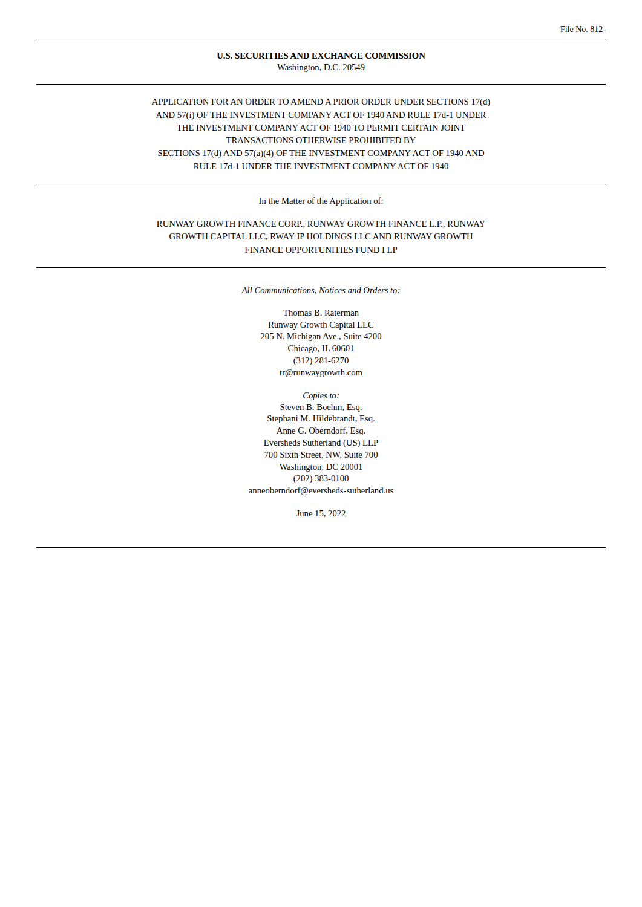File No. 812-
U.S. SECURITIES AND EXCHANGE COMMISSION
Washington, D.C. 20549
APPLICATION FOR AN ORDER TO AMEND A PRIOR ORDER UNDER SECTIONS 17(d)
AND 57(i) OF THE INVESTMENT COMPANY ACT OF 1940 AND RULE 17d-1 UNDER
THE INVESTMENT COMPANY ACT OF 1940 TO PERMIT CERTAIN JOINT
TRANSACTIONS OTHERWISE PROHIBITED BY
SECTIONS 17(d) AND 57(a)(4) OF THE INVESTMENT COMPANY ACT OF 1940 AND
RULE 17d-1 UNDER THE INVESTMENT COMPANY ACT OF 1940
In the Matter of the Application of:
RUNWAY GROWTH FINANCE CORP., RUNWAY GROWTH FINANCE L.P., RUNWAY
GROWTH CAPITAL LLC, RWAY IP HOLDINGS LLC AND RUNWAY GROWTH
FINANCE OPPORTUNITIES FUND I LP
All Communications, Notices and Orders to:
Thomas B. Raterman
Runway Growth Capital LLC
205 N. Michigan Ave., Suite 4200
Chicago, IL 60601
(312) 281-6270
tr@runwaygrowth.com
Copies to:
Steven B. Boehm, Esq.
Stephani M. Hildebrandt, Esq.
Anne G. Oberndorf, Esq.
Eversheds Sutherland (US) LLP
700 Sixth Street, NW, Suite 700
Washington, DC 20001
(202) 383-0100
anneoberndorf@eversheds-sutherland.us
June 15, 2022